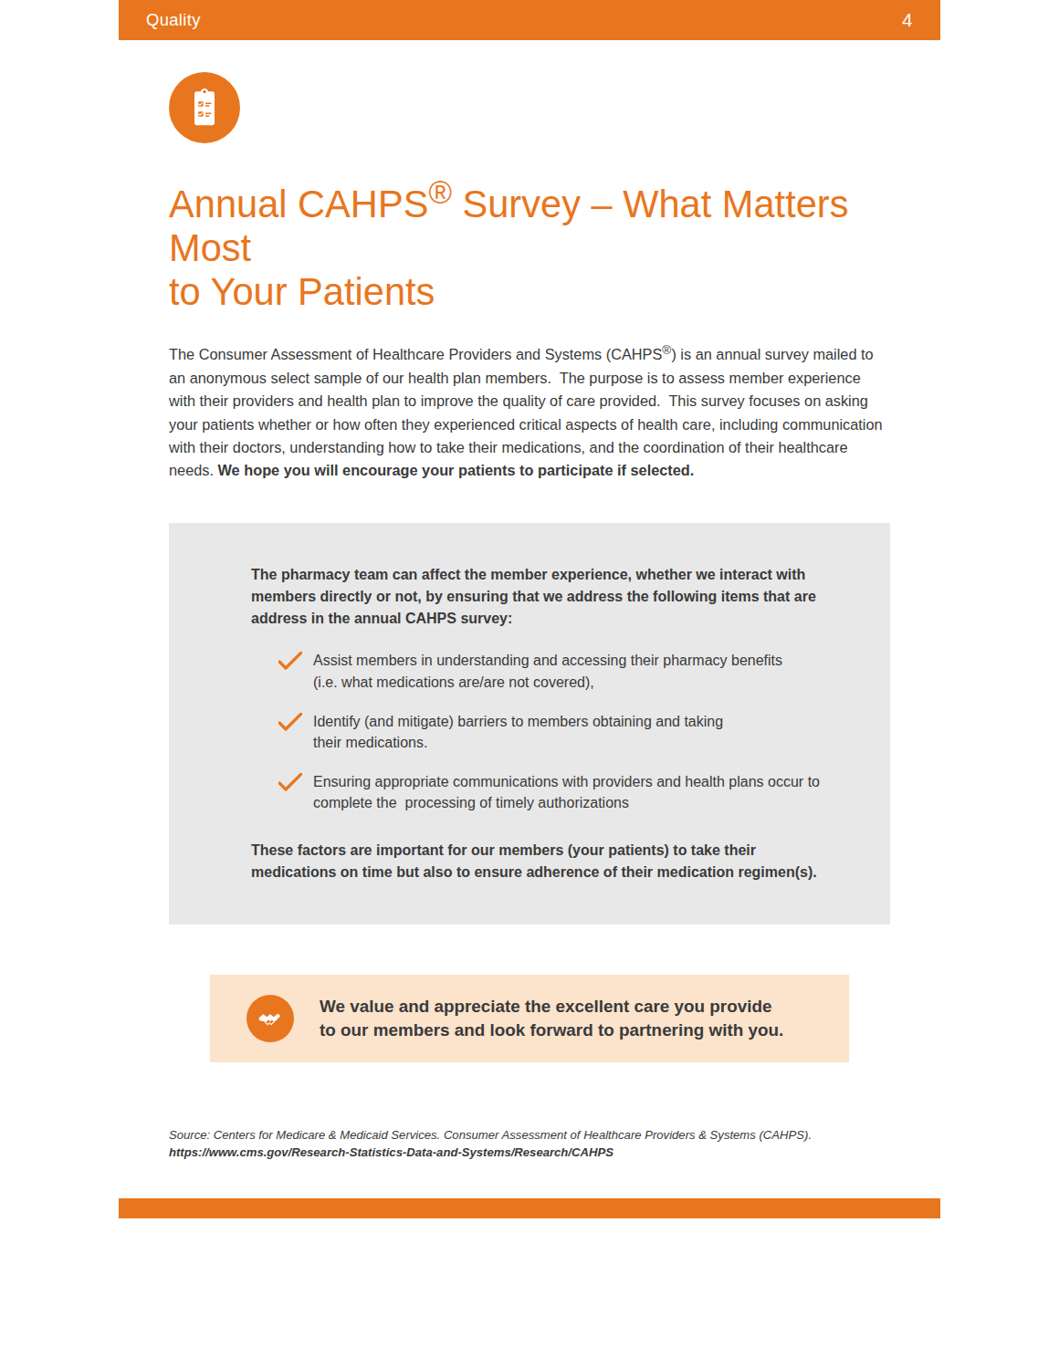Quality 4
Annual CAHPS® Survey – What Matters Most
to Your Patients
The Consumer Assessment of Healthcare Providers and Systems (CAHPS®) is an annual survey mailed to an anonymous select sample of our health plan members. The purpose is to assess member experience with their providers and health plan to improve the quality of care provided. This survey focuses on asking your patients whether or how often they experienced critical aspects of health care, including communication with their doctors, understanding how to take their medications, and the coordination of their healthcare needs. We hope you will encourage your patients to participate if selected.
The pharmacy team can affect the member experience, whether we interact with members directly or not, by ensuring that we address the following items that are address in the annual CAHPS survey:
Assist members in understanding and accessing their pharmacy benefits
(i.e. what medications are/are not covered),
Identify (and mitigate) barriers to members obtaining and taking
their medications.
Ensuring appropriate communications with providers and health plans occur to complete the processing of timely authorizations
These factors are important for our members (your patients) to take their medications on time but also to ensure adherence of their medication regimen(s).
We value and appreciate the excellent care you provide
to our members and look forward to partnering with you.
Source: Centers for Medicare & Medicaid Services. Consumer Assessment of Healthcare Providers & Systems (CAHPS).
https://www.cms.gov/Research-Statistics-Data-and-Systems/Research/CAHPS